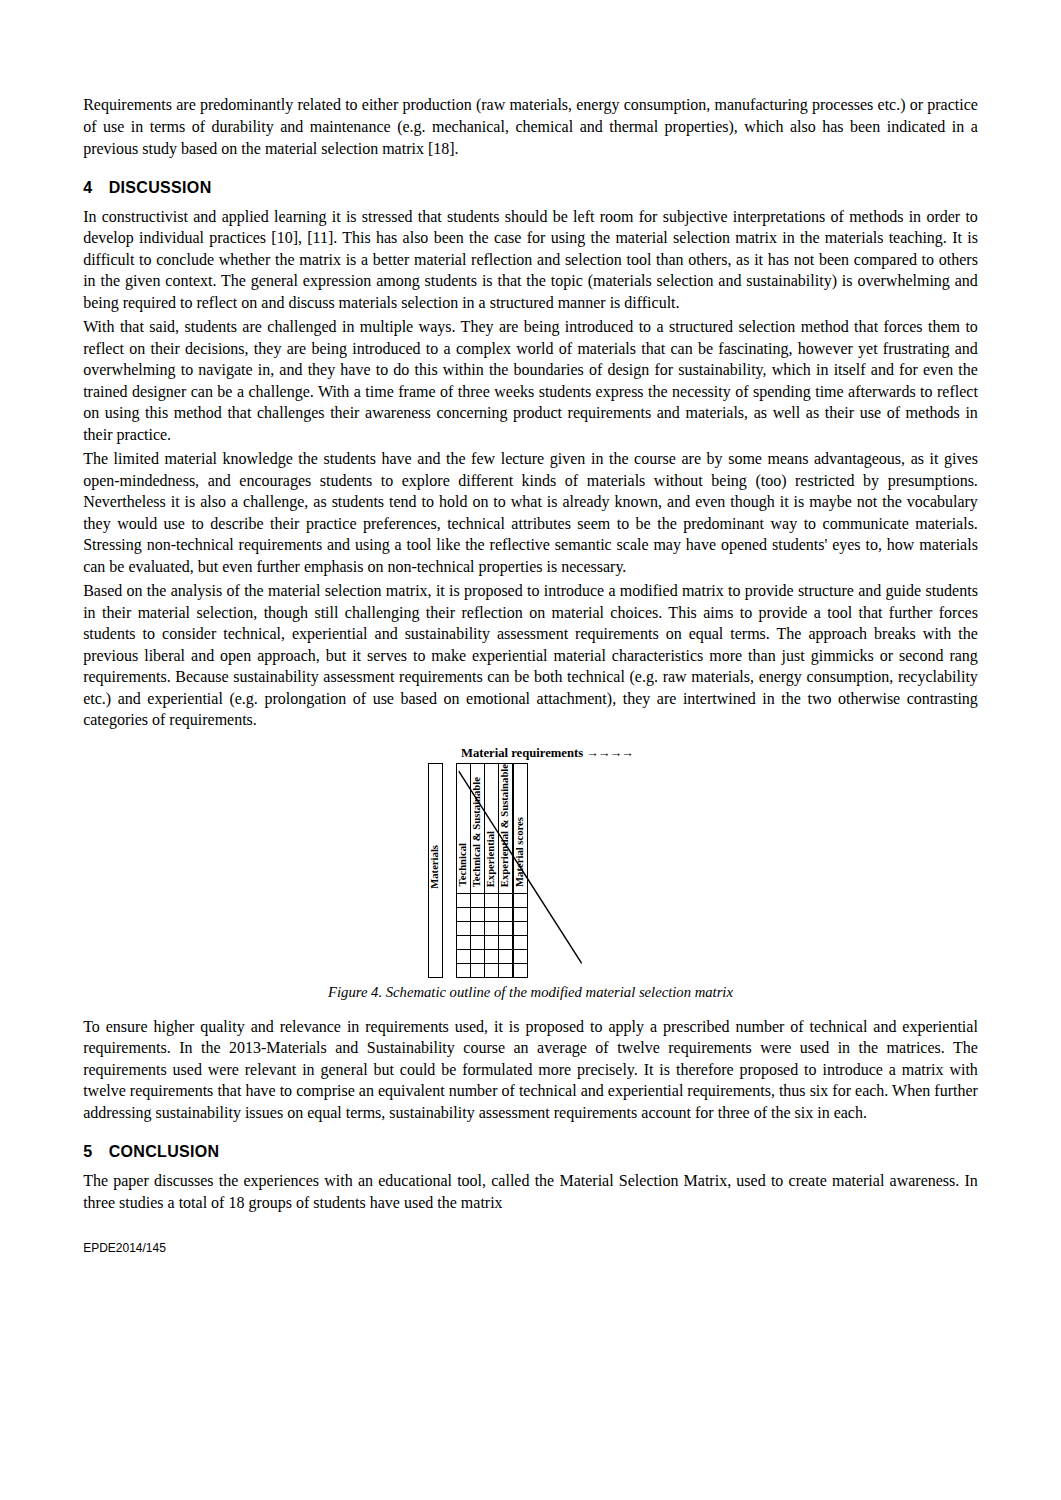Requirements are predominantly related to either production (raw materials, energy consumption, manufacturing processes etc.) or practice of use in terms of durability and maintenance (e.g. mechanical, chemical and thermal properties), which also has been indicated in a previous study based on the material selection matrix [18].
4 DISCUSSION
In constructivist and applied learning it is stressed that students should be left room for subjective interpretations of methods in order to develop individual practices [10], [11]. This has also been the case for using the material selection matrix in the materials teaching. It is difficult to conclude whether the matrix is a better material reflection and selection tool than others, as it has not been compared to others in the given context. The general expression among students is that the topic (materials selection and sustainability) is overwhelming and being required to reflect on and discuss materials selection in a structured manner is difficult.
With that said, students are challenged in multiple ways. They are being introduced to a structured selection method that forces them to reflect on their decisions, they are being introduced to a complex world of materials that can be fascinating, however yet frustrating and overwhelming to navigate in, and they have to do this within the boundaries of design for sustainability, which in itself and for even the trained designer can be a challenge. With a time frame of three weeks students express the necessity of spending time afterwards to reflect on using this method that challenges their awareness concerning product requirements and materials, as well as their use of methods in their practice.
The limited material knowledge the students have and the few lecture given in the course are by some means advantageous, as it gives open-mindedness, and encourages students to explore different kinds of materials without being (too) restricted by presumptions. Nevertheless it is also a challenge, as students tend to hold on to what is already known, and even though it is maybe not the vocabulary they would use to describe their practice preferences, technical attributes seem to be the predominant way to communicate materials. Stressing non-technical requirements and using a tool like the reflective semantic scale may have opened students' eyes to, how materials can be evaluated, but even further emphasis on non-technical properties is necessary.
Based on the analysis of the material selection matrix, it is proposed to introduce a modified matrix to provide structure and guide students in their material selection, though still challenging their reflection on material choices. This aims to provide a tool that further forces students to consider technical, experiential and sustainability assessment requirements on equal terms. The approach breaks with the previous liberal and open approach, but it serves to make experiential material characteristics more than just gimmicks or second rang requirements. Because sustainability assessment requirements can be both technical (e.g. raw materials, energy consumption, recyclability etc.) and experiential (e.g. prolongation of use based on emotional attachment), they are intertwined in the two otherwise contrasting categories of requirements.
Material requirements →→→→
| Materials | | Technical | Technical & Sustainable | Experiential | Experiential & Sustainable | Material scores |
Figure 4. Schematic outline of the modified material selection matrix
To ensure higher quality and relevance in requirements used, it is proposed to apply a prescribed number of technical and experiential requirements. In the 2013-Materials and Sustainability course an average of twelve requirements were used in the matrices. The requirements used were relevant in general but could be formulated more precisely. It is therefore proposed to introduce a matrix with twelve requirements that have to comprise an equivalent number of technical and experiential requirements, thus six for each. When further addressing sustainability issues on equal terms, sustainability assessment requirements account for three of the six in each.
5 CONCLUSION
The paper discusses the experiences with an educational tool, called the Material Selection Matrix, used to create material awareness. In three studies a total of 18 groups of students have used the matrix
EPDE2014/145